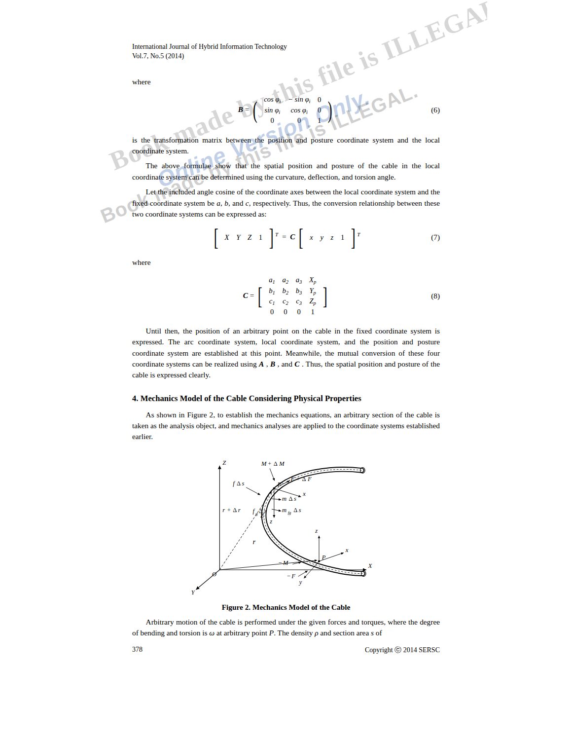International Journal of Hybrid Information Technology
Vol.7, No.5 (2014)
where
B = (
| cos φ i | − sin φ i | 0 |
| sin φ i | cos φ i | 0 |
| 0 | 0 | 1 |
)
(6)
is the transformation matrix between the position and posture coordinate system and the local coordinate system.
The above formulae show that the spatial position and posture of the cable in the local coordinate system can be determined using the curvature, deflection, and torsion angle.
Let the included angle cosine of the coordinate axes between the local coordinate system and the fixed coordinate system be a, b, and c, respectively. Thus, the conversion relationship between these two coordinate systems can be expressed as:
[
| X | Y | Z | 1 |
] T = C [
| x | y | z | 1 |
] T
(7)
where
C = [
| a 1 | a 2 | a 3 | X p |
| b 1 | b 2 | b 3 | Y p |
| c 1 | c 2 | c 3 | Z p |
| 0 | 0 | 0 | 1 |
]
(8)
Until then, the position of an arbitrary point on the cable in the fixed coordinate system is expressed. The arc coordinate system, local coordinate system, and the position and posture coordinate system are established at this point. Meanwhile, the mutual conversion of these four coordinate systems can be realized using A , B , and C . Thus, the spatial position and posture of the cable is expressed clearly.
4. Mechanics Model of the Cable Considering Physical Properties
As shown in Figure 2, to establish the mechanics equations, an arbitrary section of the cable is taken as the analysis object, and mechanics analyses are applied to the coordinate systems established earlier.
Z X Y O P′ P M + Δ M F + Δ F f Δ s m Δ s f g Δ s m fg Δ s z z x y x r + Δ r r − M − F Z
Figure 2. Mechanics Model of the Cable
Arbitrary motion of the cable is performed under the given forces and torques, where the degree of bending and torsion is ω at arbitrary point P. The density ρ and section area s of
Book made by this file is ILLEGAL.
Online Version Only.
Book made by this file is ILLEGAL.
378 Copyright ⓒ 2014 SERSC